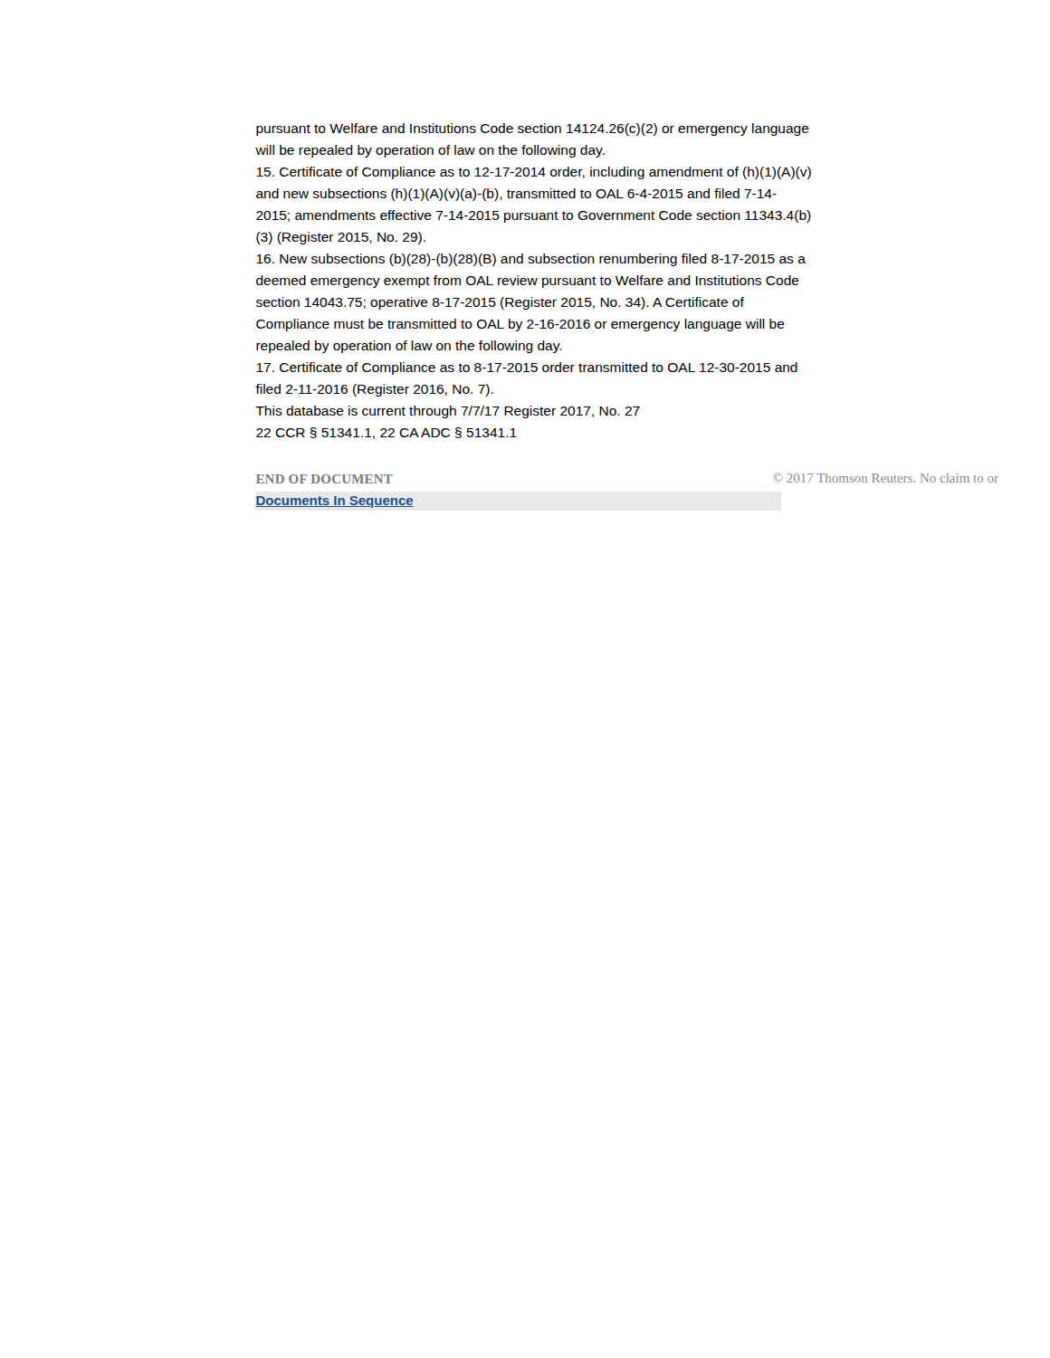pursuant to Welfare and Institutions Code section 14124.26(c)(2) or emergency language will be repealed by operation of law on the following day.
15. Certificate of Compliance as to 12-17-2014 order, including amendment of (h)(1)(A)(v) and new subsections (h)(1)(A)(v)(a)-(b), transmitted to OAL 6-4-2015 and filed 7-14-2015; amendments effective 7-14-2015 pursuant to Government Code section 11343.4(b)(3) (Register 2015, No. 29).
16. New subsections (b)(28)-(b)(28)(B) and subsection renumbering filed 8-17-2015 as a deemed emergency exempt from OAL review pursuant to Welfare and Institutions Code section 14043.75; operative 8-17-2015 (Register 2015, No. 34). A Certificate of Compliance must be transmitted to OAL by 2-16-2016 or emergency language will be repealed by operation of law on the following day.
17. Certificate of Compliance as to 8-17-2015 order transmitted to OAL 12-30-2015 and filed 2-11-2016 (Register 2016, No. 7).
This database is current through 7/7/17 Register 2017, No. 27
22 CCR § 51341.1, 22 CA ADC § 51341.1
END OF DOCUMENT © 2017 Thomson Reuters. No claim to original
Documents In Sequence